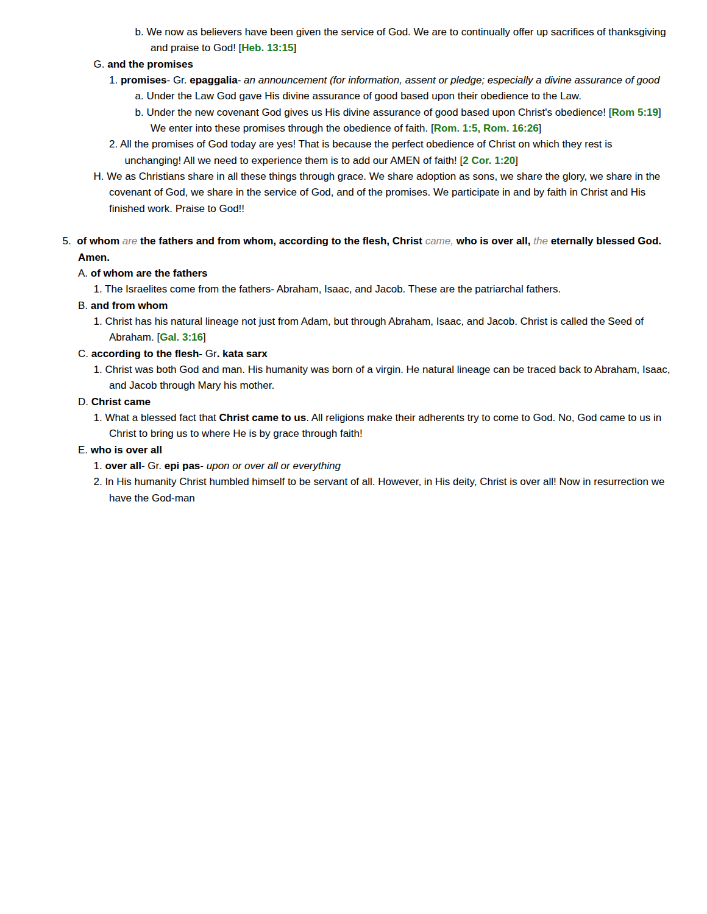b. We now as believers have been given the service of God. We are to continually offer up sacrifices of thanksgiving and praise to God! [Heb. 13:15]
G. and the promises
1. promises- Gr. epaggalia- an announcement (for information, assent or pledge; especially a divine assurance of good
a. Under the Law God gave His divine assurance of good based upon their obedience to the Law.
b. Under the new covenant God gives us His divine assurance of good based upon Christ's obedience! [Rom 5:19] We enter into these promises through the obedience of faith. [Rom. 1:5, Rom. 16:26]
2. All the promises of God today are yes! That is because the perfect obedience of Christ on which they rest is unchanging! All we need to experience them is to add our AMEN of faith! [2 Cor. 1:20]
H. We as Christians share in all these things through grace. We share adoption as sons, we share the glory, we share in the covenant of God, we share in the service of God, and of the promises. We participate in and by faith in Christ and His finished work. Praise to God!!
5. of whom are the fathers and from whom, according to the flesh, Christ came, who is over all, the eternally blessed God. Amen.
A. of whom are the fathers
1. The Israelites come from the fathers- Abraham, Isaac, and Jacob. These are the patriarchal fathers.
B. and from whom
1. Christ has his natural lineage not just from Adam, but through Abraham, Isaac, and Jacob. Christ is called the Seed of Abraham. [Gal. 3:16]
C. according to the flesh- Gr. kata sarx
1. Christ was both God and man. His humanity was born of a virgin. He natural lineage can be traced back to Abraham, Isaac, and Jacob through Mary his mother.
D. Christ came
1. What a blessed fact that Christ came to us. All religions make their adherents try to come to God. No, God came to us in Christ to bring us to where He is by grace through faith!
E. who is over all
1. over all- Gr. epi pas- upon or over all or everything
2. In His humanity Christ humbled himself to be servant of all. However, in His deity, Christ is over all! Now in resurrection we have the God-man